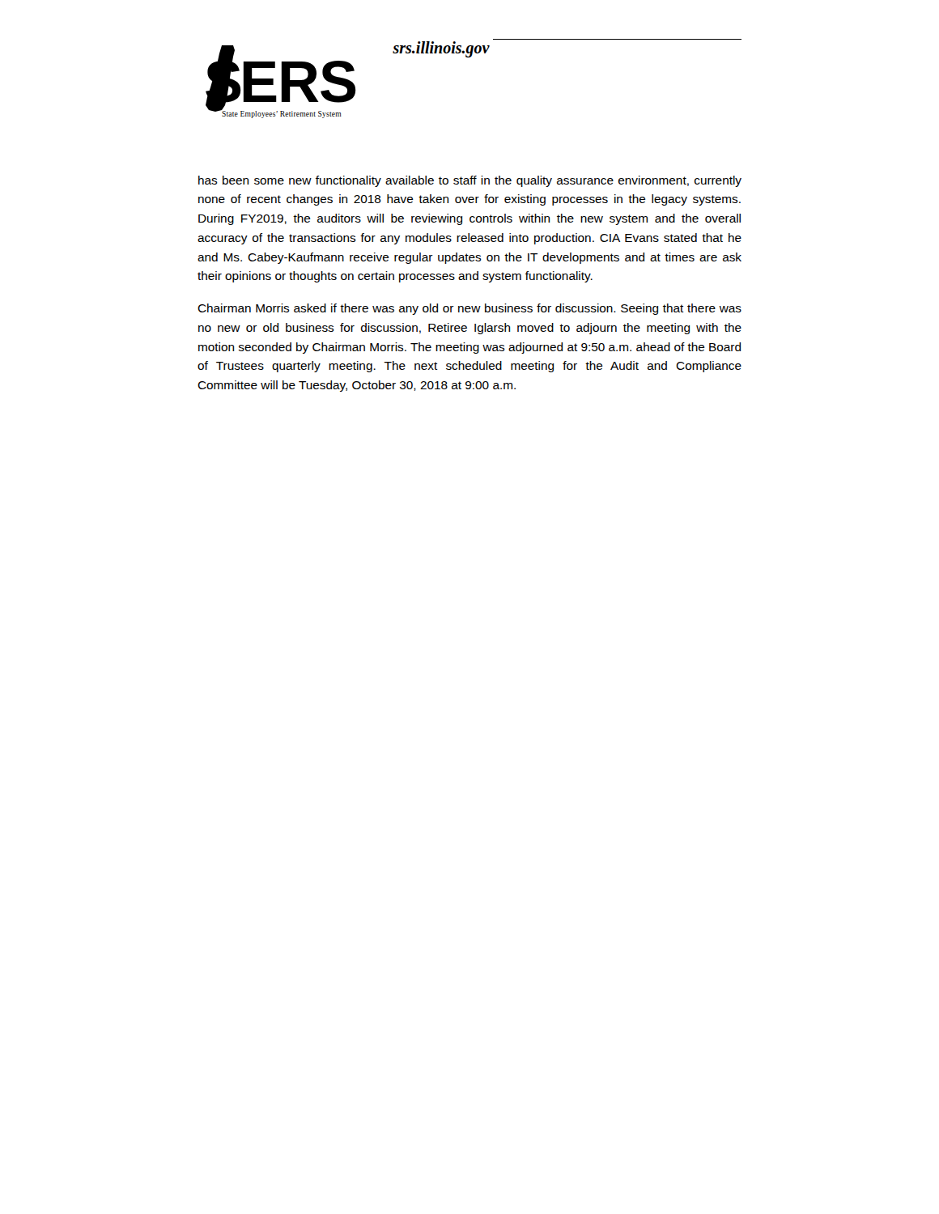S ERS State Employees’ Retirement System
srs.illinois.gov
has been some new functionality available to staff in the quality assurance environment, currently none of recent changes in 2018 have taken over for existing processes in the legacy systems. During FY2019, the auditors will be reviewing controls within the new system and the overall accuracy of the transactions for any modules released into production. CIA Evans stated that he and Ms. Cabey-Kaufmann receive regular updates on the IT developments and at times are ask their opinions or thoughts on certain processes and system functionality.
Chairman Morris asked if there was any old or new business for discussion. Seeing that there was no new or old business for discussion, Retiree Iglarsh moved to adjourn the meeting with the motion seconded by Chairman Morris. The meeting was adjourned at 9:50 a.m. ahead of the Board of Trustees quarterly meeting. The next scheduled meeting for the Audit and Compliance Committee will be Tuesday, October 30, 2018 at 9:00 a.m.